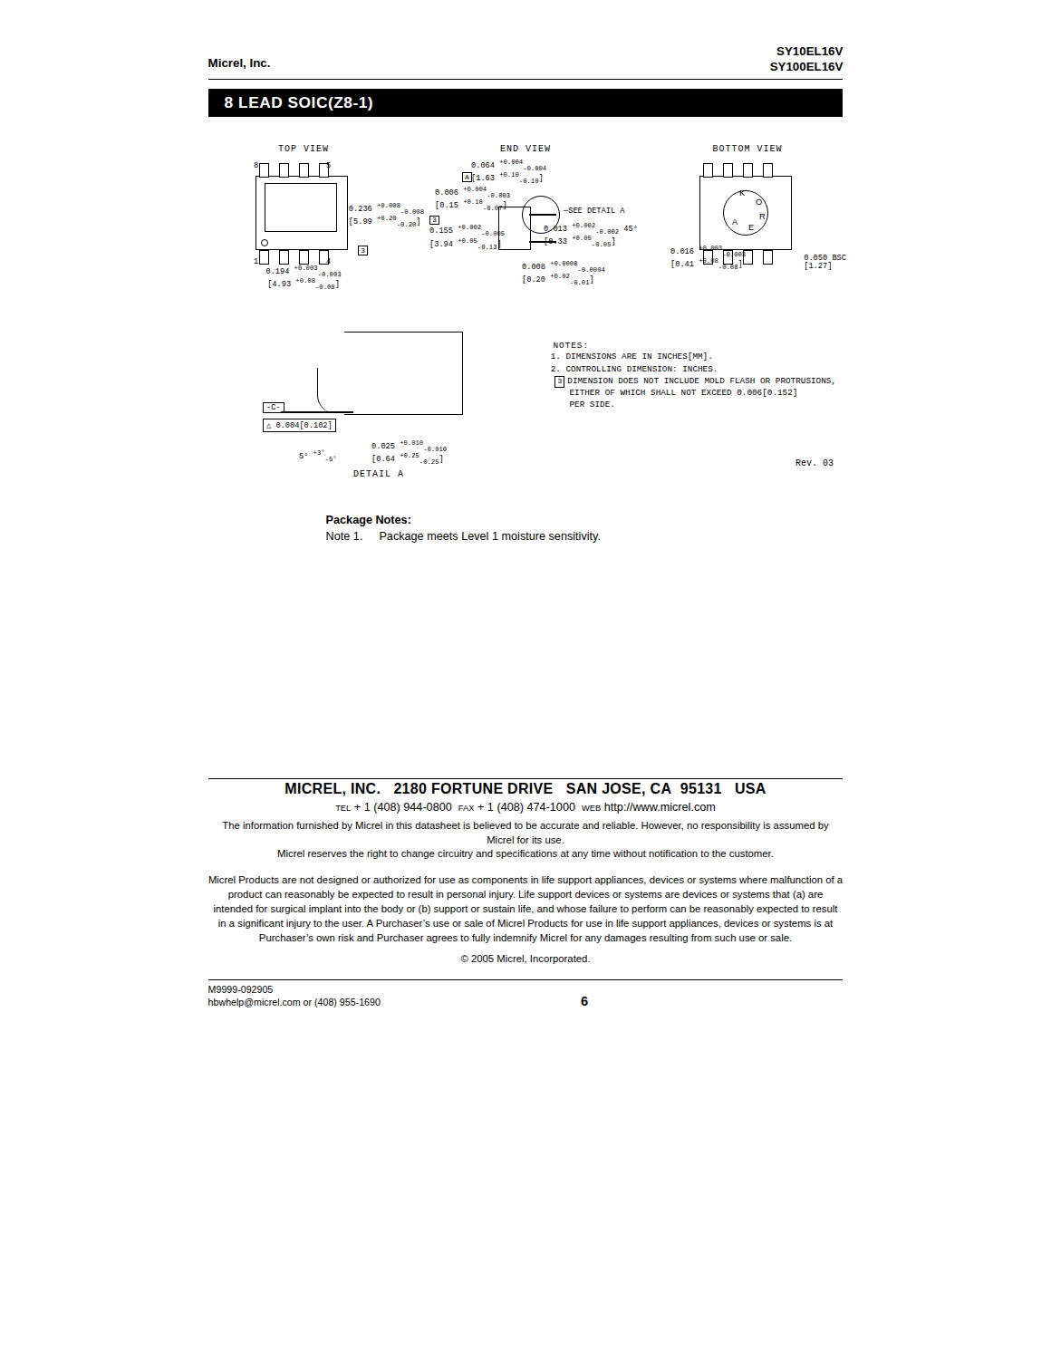Micrel, Inc.
SY10EL16V
SY100EL16V
8 LEAD SOIC(Z8-1)
TOP VIEW
8
5
1
4
0.236 +0.008-0.008
[5.99 +0.20-0.20]
0.194 +0.003-0.003
[4.93 +0.08-0.08]
3
END VIEW
0.064 +0.004-0.004
[1.63 +0.10-0.10]
0.006 +0.004-0.003
[0.15 +0.10-0.07]
A
—SEE DETAIL A
3
0.155 +0.002-0.005
[3.94 +0.05-0.13]
0.013 +0.002-0.002 45°
[0.33 +0.05-0.05]
0.008 +0.0008-0.0004
[0.20 +0.02-0.01]
BOTTOM VIEW
K O R E A
0.016 +0.003-0.003
[0.41 +0.08-0.08]
0.050 BSC
[1.27]
-C-
△ 0.004[0.102]
5° +3°-5°
0.025 +0.010-0.010
[0.64 +0.25-0.25]
DETAIL A
NOTES:
DIMENSIONS ARE IN INCHES[MM].
CONTROLLING DIMENSION: INCHES.
3 DIMENSION DOES NOT INCLUDE MOLD FLASH OR PROTRUSIONS,
EITHER OF WHICH SHALL NOT EXCEED 0.006[0.152]
PER SIDE.
Rev. 03
Package Notes:
Note 1. Package meets Level 1 moisture sensitivity.
MICREL, INC. 2180 FORTUNE DRIVE SAN JOSE, CA 95131 USA
TEL + 1 (408) 944-0800 FAX + 1 (408) 474-1000 WEB http://www.micrel.com
The information furnished by Micrel in this datasheet is believed to be accurate and reliable. However, no responsibility is assumed by Micrel for its use.
Micrel reserves the right to change circuitry and specifications at any time without notification to the customer.
Micrel Products are not designed or authorized for use as components in life support appliances, devices or systems where malfunction of a product can reasonably be expected to result in personal injury. Life support devices or systems are devices or systems that (a) are intended for surgical implant into the body or (b) support or sustain life, and whose failure to perform can be reasonably expected to result in a significant injury to the user. A Purchaser’s use or sale of Micrel Products for use in life support appliances, devices or systems is at Purchaser’s own risk and Purchaser agrees to fully indemnify Micrel for any damages resulting from such use or sale.
© 2005 Micrel, Incorporated.
M9999-092905
hbwhelp@micrel.com or (408) 955-1690
6